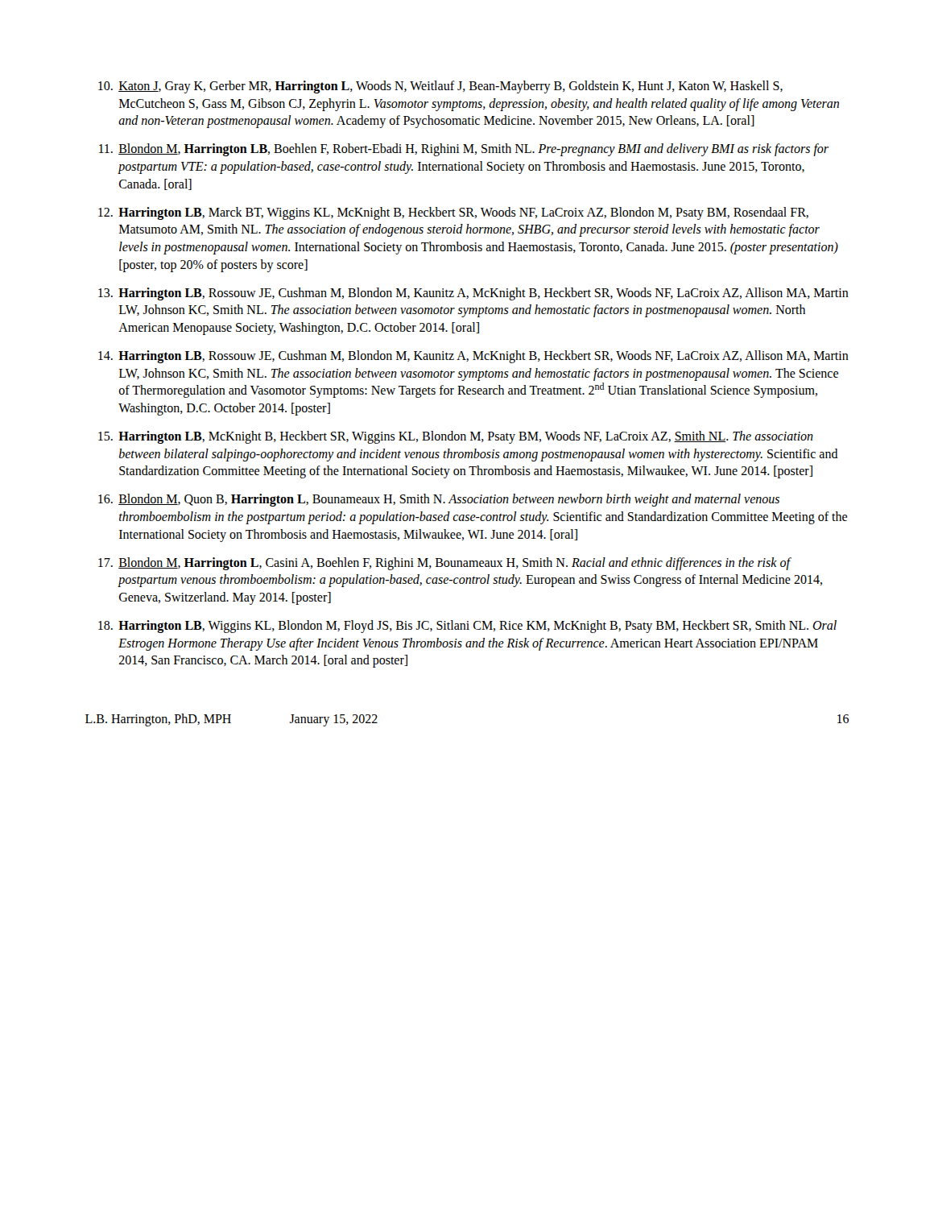10. Katon J, Gray K, Gerber MR, Harrington L, Woods N, Weitlauf J, Bean-Mayberry B, Goldstein K, Hunt J, Katon W, Haskell S, McCutcheon S, Gass M, Gibson CJ, Zephyrin L. Vasomotor symptoms, depression, obesity, and health related quality of life among Veteran and non-Veteran postmenopausal women. Academy of Psychosomatic Medicine. November 2015, New Orleans, LA. [oral]
11. Blondon M, Harrington LB, Boehlen F, Robert-Ebadi H, Righini M, Smith NL. Pre-pregnancy BMI and delivery BMI as risk factors for postpartum VTE: a population-based, case-control study. International Society on Thrombosis and Haemostasis. June 2015, Toronto, Canada. [oral]
12. Harrington LB, Marck BT, Wiggins KL, McKnight B, Heckbert SR, Woods NF, LaCroix AZ, Blondon M, Psaty BM, Rosendaal FR, Matsumoto AM, Smith NL. The association of endogenous steroid hormone, SHBG, and precursor steroid levels with hemostatic factor levels in postmenopausal women. International Society on Thrombosis and Haemostasis, Toronto, Canada. June 2015. (poster presentation) [poster, top 20% of posters by score]
13. Harrington LB, Rossouw JE, Cushman M, Blondon M, Kaunitz A, McKnight B, Heckbert SR, Woods NF, LaCroix AZ, Allison MA, Martin LW, Johnson KC, Smith NL. The association between vasomotor symptoms and hemostatic factors in postmenopausal women. North American Menopause Society, Washington, D.C. October 2014. [oral]
14. Harrington LB, Rossouw JE, Cushman M, Blondon M, Kaunitz A, McKnight B, Heckbert SR, Woods NF, LaCroix AZ, Allison MA, Martin LW, Johnson KC, Smith NL. The association between vasomotor symptoms and hemostatic factors in postmenopausal women. The Science of Thermoregulation and Vasomotor Symptoms: New Targets for Research and Treatment. 2nd Utian Translational Science Symposium, Washington, D.C. October 2014. [poster]
15. Harrington LB, McKnight B, Heckbert SR, Wiggins KL, Blondon M, Psaty BM, Woods NF, LaCroix AZ, Smith NL. The association between bilateral salpingo-oophorectomy and incident venous thrombosis among postmenopausal women with hysterectomy. Scientific and Standardization Committee Meeting of the International Society on Thrombosis and Haemostasis, Milwaukee, WI. June 2014. [poster]
16. Blondon M, Quon B, Harrington L, Bounameaux H, Smith N. Association between newborn birth weight and maternal venous thromboembolism in the postpartum period: a population-based case-control study. Scientific and Standardization Committee Meeting of the International Society on Thrombosis and Haemostasis, Milwaukee, WI. June 2014. [oral]
17. Blondon M, Harrington L, Casini A, Boehlen F, Righini M, Bounameaux H, Smith N. Racial and ethnic differences in the risk of postpartum venous thromboembolism: a population-based, case-control study. European and Swiss Congress of Internal Medicine 2014, Geneva, Switzerland. May 2014. [poster]
18. Harrington LB, Wiggins KL, Blondon M, Floyd JS, Bis JC, Sitlani CM, Rice KM, McKnight B, Psaty BM, Heckbert SR, Smith NL. Oral Estrogen Hormone Therapy Use after Incident Venous Thrombosis and the Risk of Recurrence. American Heart Association EPI/NPAM 2014, San Francisco, CA. March 2014. [oral and poster]
L.B. Harrington, PhD, MPH January 15, 2022 16